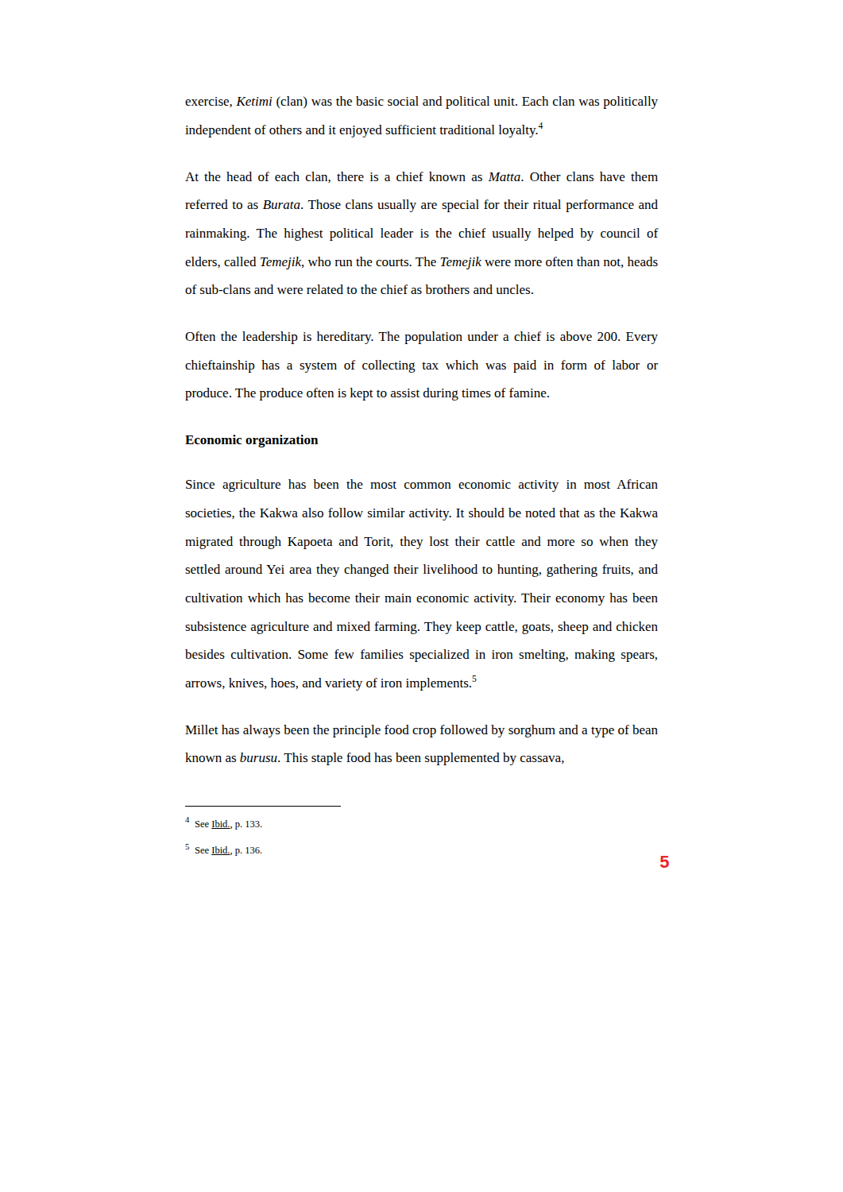exercise, Ketimi (clan) was the basic social and political unit. Each clan was politically independent of others and it enjoyed sufficient traditional loyalty.4
At the head of each clan, there is a chief known as Matta. Other clans have them referred to as Burata. Those clans usually are special for their ritual performance and rainmaking. The highest political leader is the chief usually helped by council of elders, called Temejik, who run the courts. The Temejik were more often than not, heads of sub-clans and were related to the chief as brothers and uncles.
Often the leadership is hereditary. The population under a chief is above 200. Every chieftainship has a system of collecting tax which was paid in form of labor or produce. The produce often is kept to assist during times of famine.
Economic organization
Since agriculture has been the most common economic activity in most African societies, the Kakwa also follow similar activity. It should be noted that as the Kakwa migrated through Kapoeta and Torit, they lost their cattle and more so when they settled around Yei area they changed their livelihood to hunting, gathering fruits, and cultivation which has become their main economic activity. Their economy has been subsistence agriculture and mixed farming. They keep cattle, goats, sheep and chicken besides cultivation. Some few families specialized in iron smelting, making spears, arrows, knives, hoes, and variety of iron implements.5
Millet has always been the principle food crop followed by sorghum and a type of bean known as burusu. This staple food has been supplemented by cassava,
4 See Ibid., p. 133.
5 See Ibid., p. 136.
5